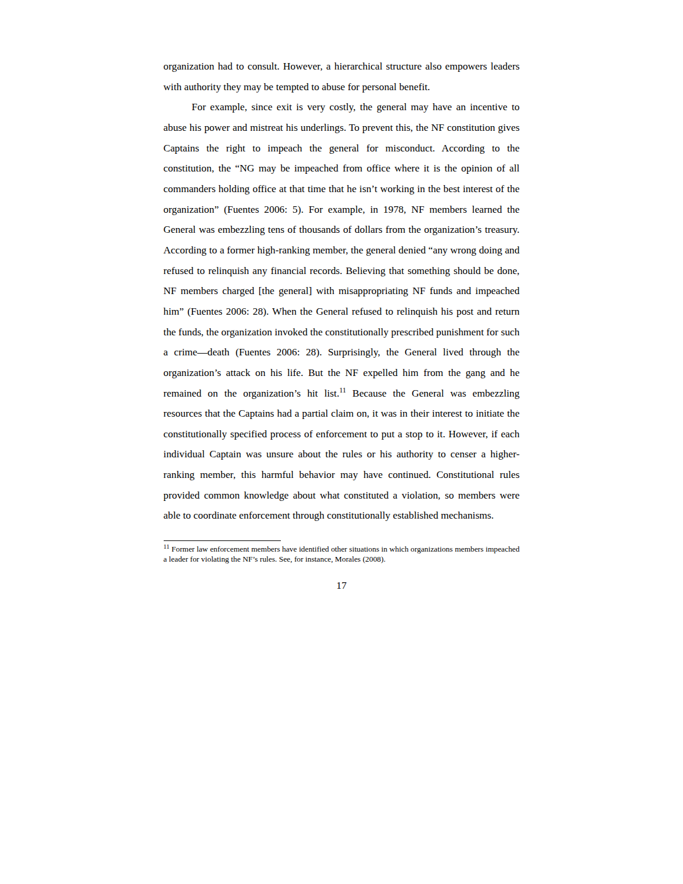organization had to consult. However, a hierarchical structure also empowers leaders with authority they may be tempted to abuse for personal benefit.
For example, since exit is very costly, the general may have an incentive to abuse his power and mistreat his underlings. To prevent this, the NF constitution gives Captains the right to impeach the general for misconduct. According to the constitution, the “NG may be impeached from office where it is the opinion of all commanders holding office at that time that he isn’t working in the best interest of the organization” (Fuentes 2006: 5). For example, in 1978, NF members learned the General was embezzling tens of thousands of dollars from the organization’s treasury. According to a former high-ranking member, the general denied “any wrong doing and refused to relinquish any financial records. Believing that something should be done, NF members charged [the general] with misappropriating NF funds and impeached him” (Fuentes 2006: 28). When the General refused to relinquish his post and return the funds, the organization invoked the constitutionally prescribed punishment for such a crime—death (Fuentes 2006: 28). Surprisingly, the General lived through the organization’s attack on his life. But the NF expelled him from the gang and he remained on the organization’s hit list.11 Because the General was embezzling resources that the Captains had a partial claim on, it was in their interest to initiate the constitutionally specified process of enforcement to put a stop to it. However, if each individual Captain was unsure about the rules or his authority to censer a higher-ranking member, this harmful behavior may have continued. Constitutional rules provided common knowledge about what constituted a violation, so members were able to coordinate enforcement through constitutionally established mechanisms.
11 Former law enforcement members have identified other situations in which organizations members impeached a leader for violating the NF’s rules. See, for instance, Morales (2008).
17